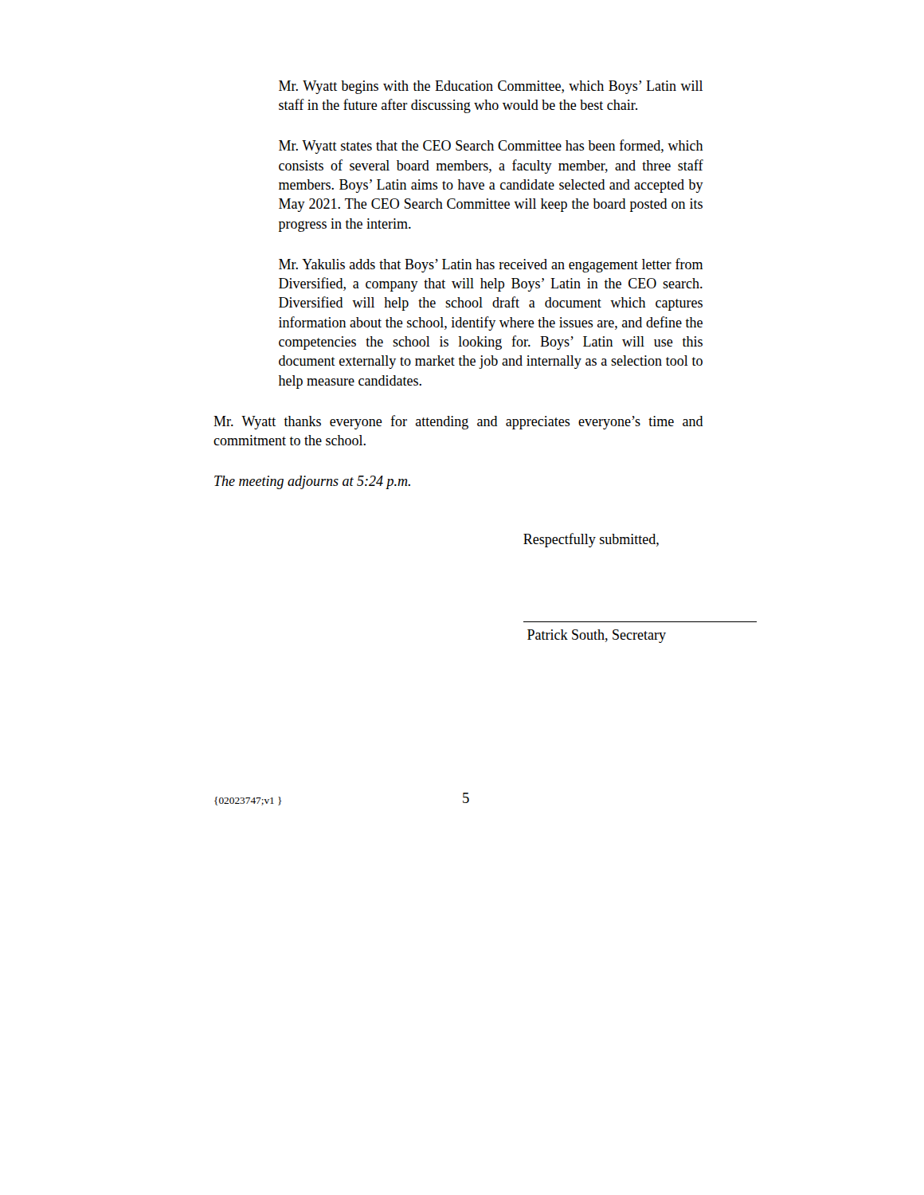Mr. Wyatt begins with the Education Committee, which Boys’ Latin will staff in the future after discussing who would be the best chair.
Mr. Wyatt states that the CEO Search Committee has been formed, which consists of several board members, a faculty member, and three staff members. Boys’ Latin aims to have a candidate selected and accepted by May 2021. The CEO Search Committee will keep the board posted on its progress in the interim.
Mr. Yakulis adds that Boys’ Latin has received an engagement letter from Diversified, a company that will help Boys’ Latin in the CEO search. Diversified will help the school draft a document which captures information about the school, identify where the issues are, and define the competencies the school is looking for. Boys’ Latin will use this document externally to market the job and internally as a selection tool to help measure candidates.
Mr. Wyatt thanks everyone for attending and appreciates everyone’s time and commitment to the school.
The meeting adjourns at 5:24 p.m.
Respectfully submitted,
Patrick South, Secretary
{02023747;v1 }
5